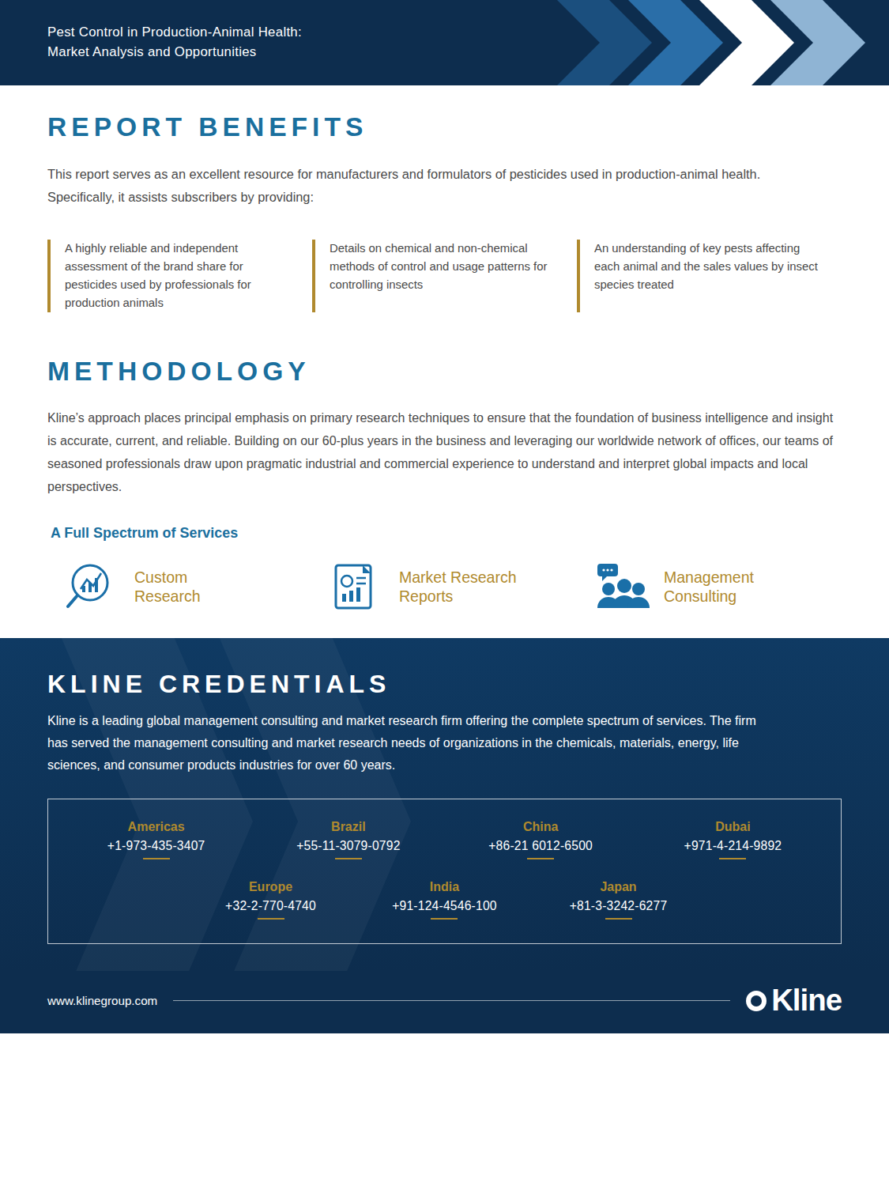Pest Control in Production-Animal Health:
Market Analysis and Opportunities
REPORT BENEFITS
This report serves as an excellent resource for manufacturers and formulators of pesticides used in production-animal health. Specifically, it assists subscribers by providing:
A highly reliable and independent assessment of the brand share for pesticides used by professionals for production animals
Details on chemical and non-chemical methods of control and usage patterns for controlling insects
An understanding of key pests affecting each animal and the sales values by insect species treated
METHODOLOGY
Kline’s approach places principal emphasis on primary research techniques to ensure that the foundation of business intelligence and insight is accurate, current, and reliable. Building on our 60-plus years in the business and leveraging our worldwide network of offices, our teams of seasoned professionals draw upon pragmatic industrial and commercial experience to understand and interpret global impacts and local perspectives.
A Full Spectrum of Services
Custom
Research
Market Research
Reports
Management
Consulting
KLINE CREDENTIALS
Kline is a leading global management consulting and market research firm offering the complete spectrum of services. The firm has served the management consulting and market research needs of organizations in the chemicals, materials, energy, life sciences, and consumer products industries for over 60 years.
Americas
+1-973-435-3407
Brazil
+55-11-3079-0792
China
+86-21 6012-6500
Dubai
+971-4-214-9892
Europe
+32-2-770-4740
India
+91-124-4546-100
Japan
+81-3-3242-6277
www.klinegroup.com Kline